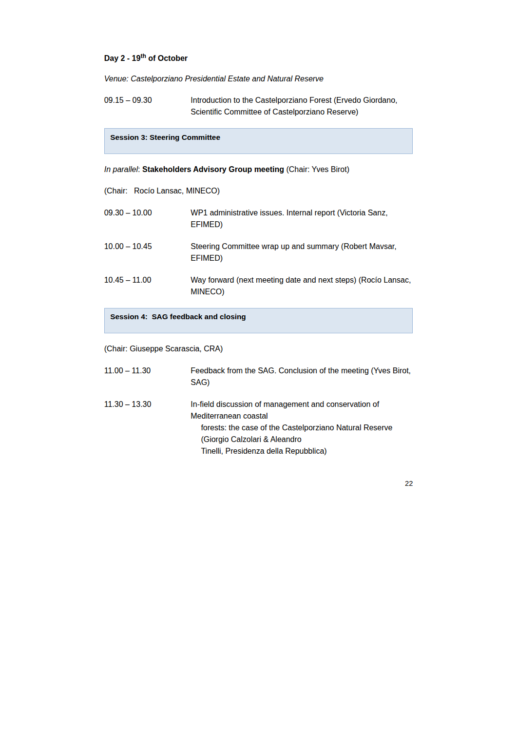Day 2 - 19th of October
Venue: Castelporziano Presidential Estate and Natural Reserve
09.15 – 09.30
Introduction to the Castelporziano Forest (Ervedo Giordano, Scientific Committee of Castelporziano Reserve)
Session 3: Steering Committee
In parallel: Stakeholders Advisory Group meeting (Chair: Yves Birot)
(Chair: Rocío Lansac, MINECO)
09.30 – 10.00
WP1 administrative issues. Internal report (Victoria Sanz, EFIMED)
10.00 – 10.45
Steering Committee wrap up and summary (Robert Mavsar, EFIMED)
10.45 – 11.00
Way forward (next meeting date and next steps) (Rocío Lansac, MINECO)
Session 4: SAG feedback and closing
(Chair: Giuseppe Scarascia, CRA)
11.00 – 11.30
Feedback from the SAG. Conclusion of the meeting (Yves Birot, SAG)
11.30 – 13.30
In-field discussion of management and conservation of Mediterranean coastal forests: the case of the Castelporziano Natural Reserve (Giorgio Calzolari & Aleandro Tinelli, Presidenza della Repubblica)
22